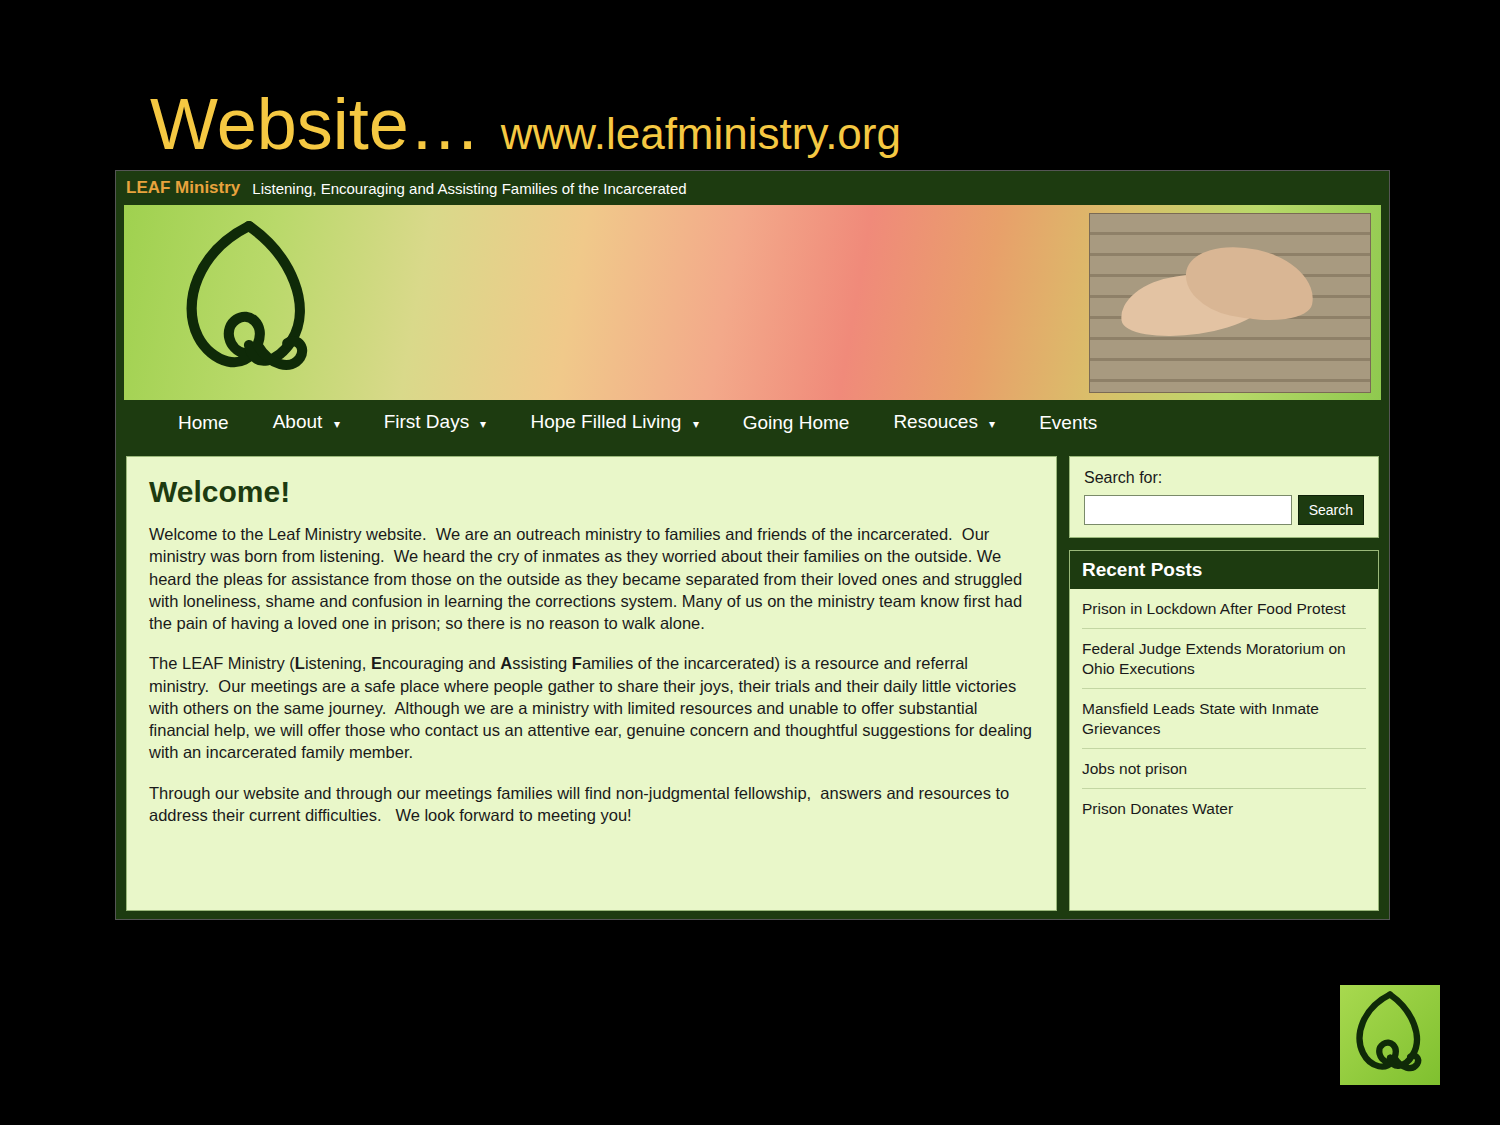Website… www.leafministry.org
LEAF Ministry Listening, Encouraging and Assisting Families of the Incarcerated
Home About ▾ First Days ▾ Hope Filled Living ▾ Going Home Resouces ▾ Events
Welcome!
Welcome to the Leaf Ministry website. We are an outreach ministry to families and friends of the incarcerated. Our ministry was born from listening. We heard the cry of inmates as they worried about their families on the outside. We heard the pleas for assistance from those on the outside as they became separated from their loved ones and struggled with loneliness, shame and confusion in learning the corrections system. Many of us on the ministry team know first had the pain of having a loved one in prison; so there is no reason to walk alone.
The LEAF Ministry (Listening, Encouraging and Assisting Families of the incarcerated) is a resource and referral ministry. Our meetings are a safe place where people gather to share their joys, their trials and their daily little victories with others on the same journey. Although we are a ministry with limited resources and unable to offer substantial financial help, we will offer those who contact us an attentive ear, genuine concern and thoughtful suggestions for dealing with an incarcerated family member.
Through our website and through our meetings families will find non-judgmental fellowship, answers and resources to address their current difficulties. We look forward to meeting you!
Search for:
Search
Recent Posts
Prison in Lockdown After Food Protest
Federal Judge Extends Moratorium on Ohio Executions
Mansfield Leads State with Inmate Grievances
Jobs not prison
Prison Donates Water